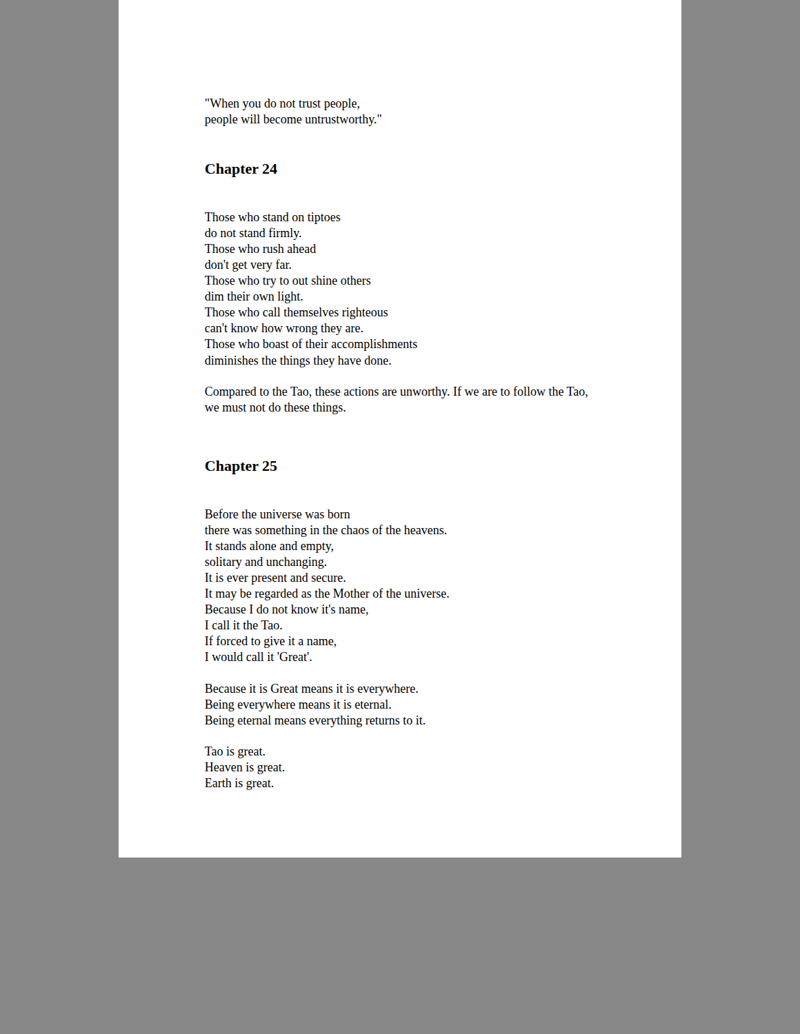"When you do not trust people,
people will become untrustworthy."
Chapter 24
Those who stand on tiptoes
do not stand firmly.
Those who rush ahead
don't get very far.
Those who try to out shine others
dim their own light.
Those who call themselves righteous
can't know how wrong they are.
Those who boast of their accomplishments
diminishes the things they have done.
Compared to the Tao, these actions are unworthy. If we are to follow the Tao, we must not do these things.
Chapter 25
Before the universe was born
there was something in the chaos of the heavens.
It stands alone and empty,
solitary and unchanging.
It is ever present and secure.
It may be regarded as the Mother of the universe.
Because I do not know it's name,
I call it the Tao.
If forced to give it a name,
I would call it 'Great'.
Because it is Great means it is everywhere.
Being everywhere means it is eternal.
Being eternal means everything returns to it.
Tao is great.
Heaven is great.
Earth is great.